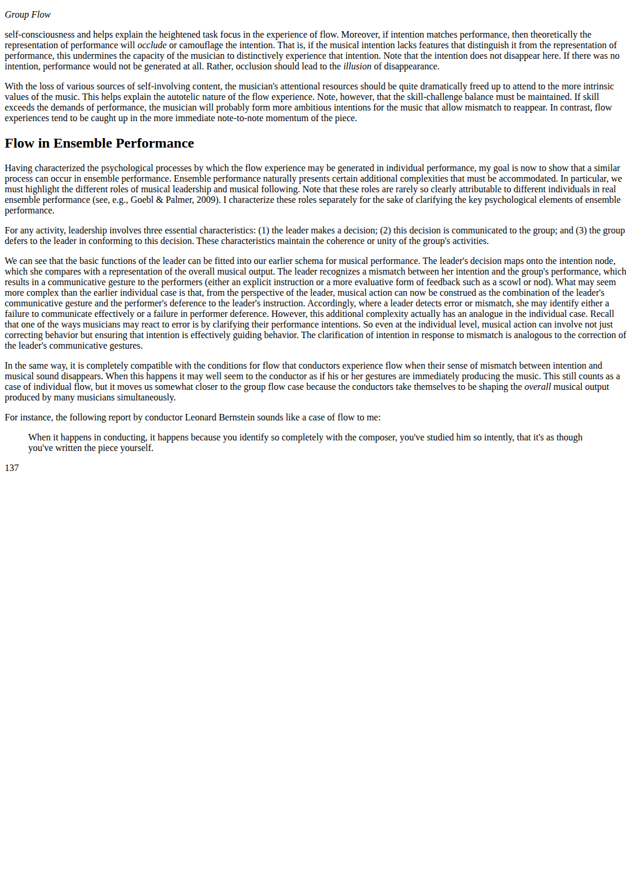Group Flow
self-consciousness and helps explain the heightened task focus in the experience of flow. Moreover, if intention matches performance, then theoretically the representation of performance will occlude or camouflage the intention. That is, if the musical intention lacks features that distinguish it from the representation of performance, this undermines the capacity of the musician to distinctively experience that intention. Note that the intention does not disappear here. If there was no intention, performance would not be generated at all. Rather, occlusion should lead to the illusion of disappearance.
With the loss of various sources of self-involving content, the musician's attentional resources should be quite dramatically freed up to attend to the more intrinsic values of the music. This helps explain the autotelic nature of the flow experience. Note, however, that the skill-challenge balance must be maintained. If skill exceeds the demands of performance, the musician will probably form more ambitious intentions for the music that allow mismatch to reappear. In contrast, flow experiences tend to be caught up in the more immediate note-to-note momentum of the piece.
Flow in Ensemble Performance
Having characterized the psychological processes by which the flow experience may be generated in individual performance, my goal is now to show that a similar process can occur in ensemble performance. Ensemble performance naturally presents certain additional complexities that must be accommodated. In particular, we must highlight the different roles of musical leadership and musical following. Note that these roles are rarely so clearly attributable to different individuals in real ensemble performance (see, e.g., Goebl & Palmer, 2009). I characterize these roles separately for the sake of clarifying the key psychological elements of ensemble performance.
For any activity, leadership involves three essential characteristics: (1) the leader makes a decision; (2) this decision is communicated to the group; and (3) the group defers to the leader in conforming to this decision. These characteristics maintain the coherence or unity of the group's activities.
We can see that the basic functions of the leader can be fitted into our earlier schema for musical performance. The leader's decision maps onto the intention node, which she compares with a representation of the overall musical output. The leader recognizes a mismatch between her intention and the group's performance, which results in a communicative gesture to the performers (either an explicit instruction or a more evaluative form of feedback such as a scowl or nod). What may seem more complex than the earlier individual case is that, from the perspective of the leader, musical action can now be construed as the combination of the leader's communicative gesture and the performer's deference to the leader's instruction. Accordingly, where a leader detects error or mismatch, she may identify either a failure to communicate effectively or a failure in performer deference. However, this additional complexity actually has an analogue in the individual case. Recall that one of the ways musicians may react to error is by clarifying their performance intentions. So even at the individual level, musical action can involve not just correcting behavior but ensuring that intention is effectively guiding behavior. The clarification of intention in response to mismatch is analogous to the correction of the leader's communicative gestures.
In the same way, it is completely compatible with the conditions for flow that conductors experience flow when their sense of mismatch between intention and musical sound disappears. When this happens it may well seem to the conductor as if his or her gestures are immediately producing the music. This still counts as a case of individual flow, but it moves us somewhat closer to the group flow case because the conductors take themselves to be shaping the overall musical output produced by many musicians simultaneously.
For instance, the following report by conductor Leonard Bernstein sounds like a case of flow to me:
When it happens in conducting, it happens because you identify so completely with the composer, you've studied him so intently, that it's as though you've written the piece yourself.
137